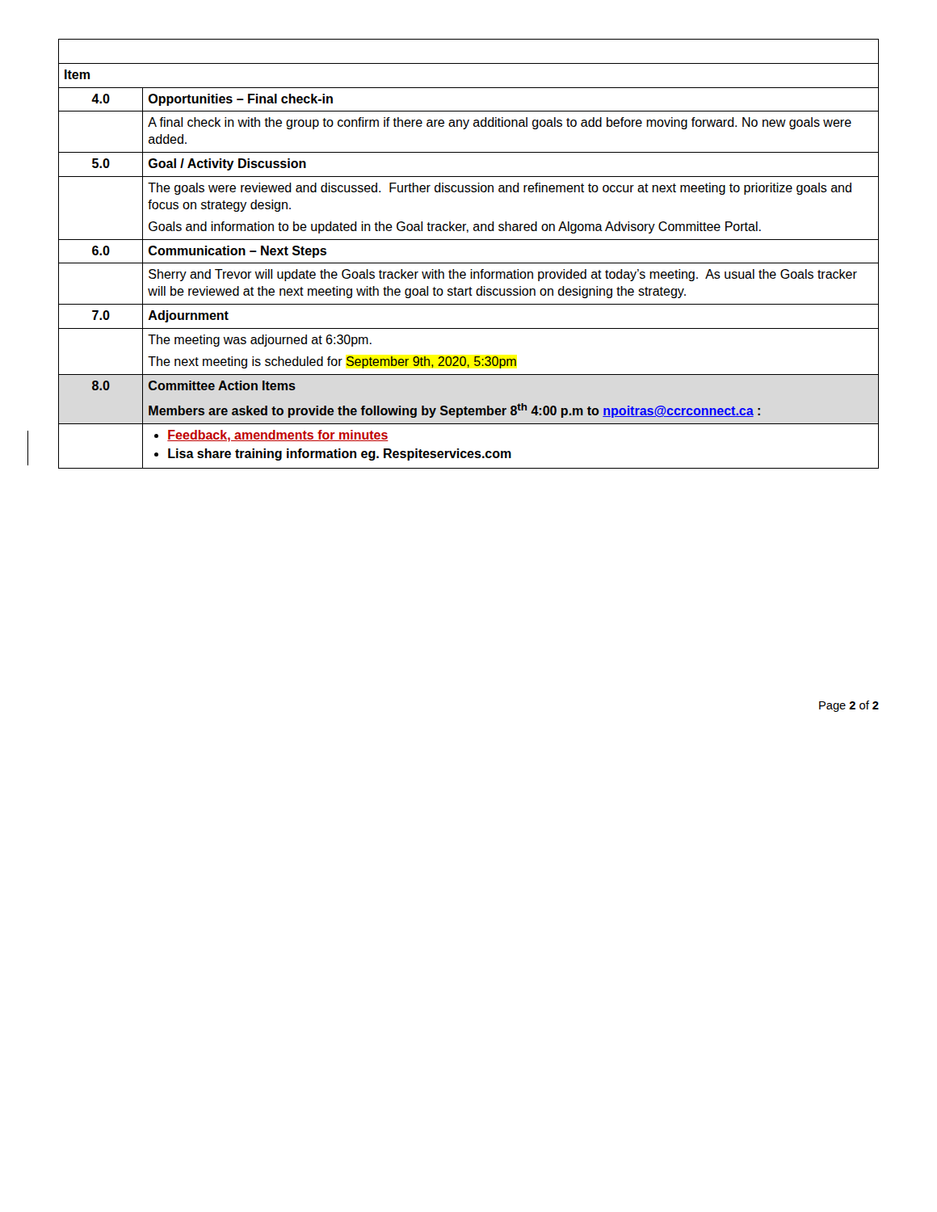| Item |
| 4.0 | Opportunities – Final check-in |
| | A final check in with the group to confirm if there are any additional goals to add before moving forward. No new goals were added. |
| 5.0 | Goal / Activity Discussion |
| | The goals were reviewed and discussed. Further discussion and refinement to occur at next meeting to prioritize goals and focus on strategy design. Goals and information to be updated in the Goal tracker, and shared on Algoma Advisory Committee Portal. |
| 6.0 | Communication – Next Steps |
| | Sherry and Trevor will update the Goals tracker with the information provided at today’s meeting. As usual the Goals tracker will be reviewed at the next meeting with the goal to start discussion on designing the strategy. |
| 7.0 | Adjournment |
| | The meeting was adjourned at 6:30pm. The next meeting is scheduled for September 9th, 2020, 5:30pm |
| 8.0 | Committee Action Items Members are asked to provide the following by September 8 th 4:00 p.m to npoitras@ccrconnect.ca : |
| | Feedback, amendments for minutes Lisa share training information eg. Respiteservices.com |
Page 2 of 2